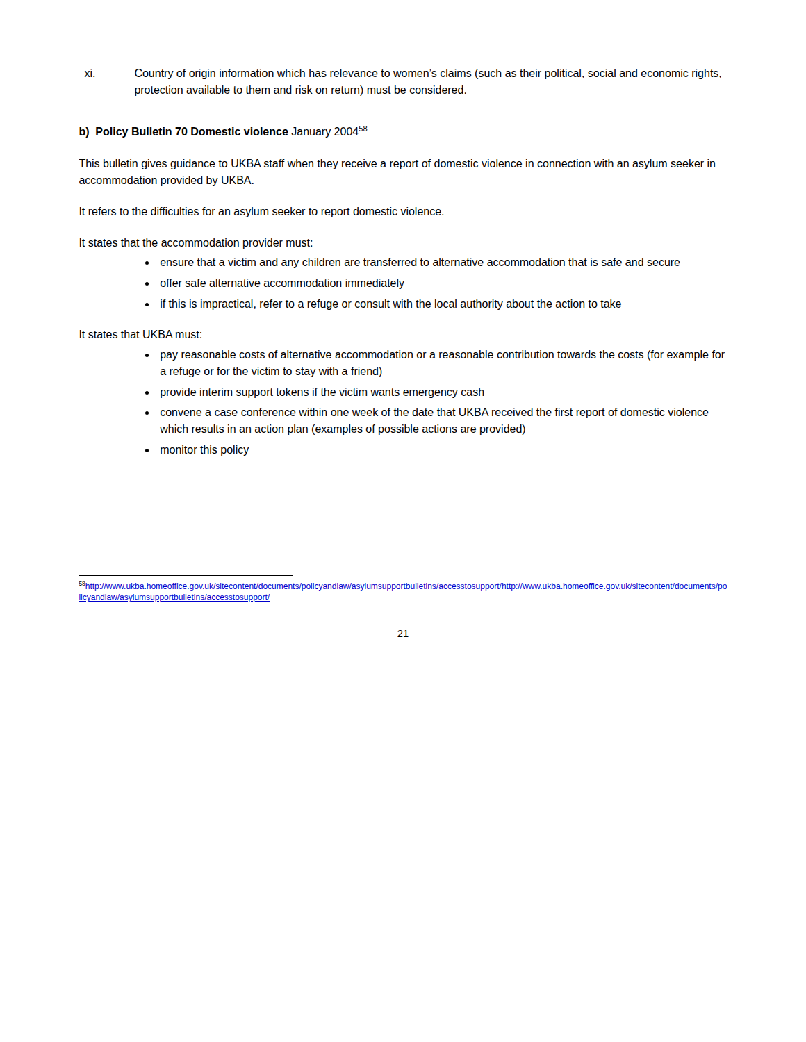xi.
Country of origin information which has relevance to women’s claims (such as their political, social and economic rights, protection available to them and risk on return) must be considered.
b) Policy Bulletin 70 Domestic violence January 200458
This bulletin gives guidance to UKBA staff when they receive a report of domestic violence in connection with an asylum seeker in accommodation provided by UKBA.
It refers to the difficulties for an asylum seeker to report domestic violence.
It states that the accommodation provider must:
ensure that a victim and any children are transferred to alternative accommodation that is safe and secure
offer safe alternative accommodation immediately
if this is impractical, refer to a refuge or consult with the local authority about the action to take
It states that UKBA must:
pay reasonable costs of alternative accommodation or a reasonable contribution towards the costs (for example for a refuge or for the victim to stay with a friend)
provide interim support tokens if the victim wants emergency cash
convene a case conference within one week of the date that UKBA received the first report of domestic violence which results in an action plan (examples of possible actions are provided)
monitor this policy
58http://www.ukba.homeoffice.gov.uk/sitecontent/documents/policyandlaw/asylumsupportbulletins/accesstosupport/http://www.ukba.homeoffice.gov.uk/sitecontent/documents/policyandlaw/asylumsupportbulletins/accesstosupport/
21